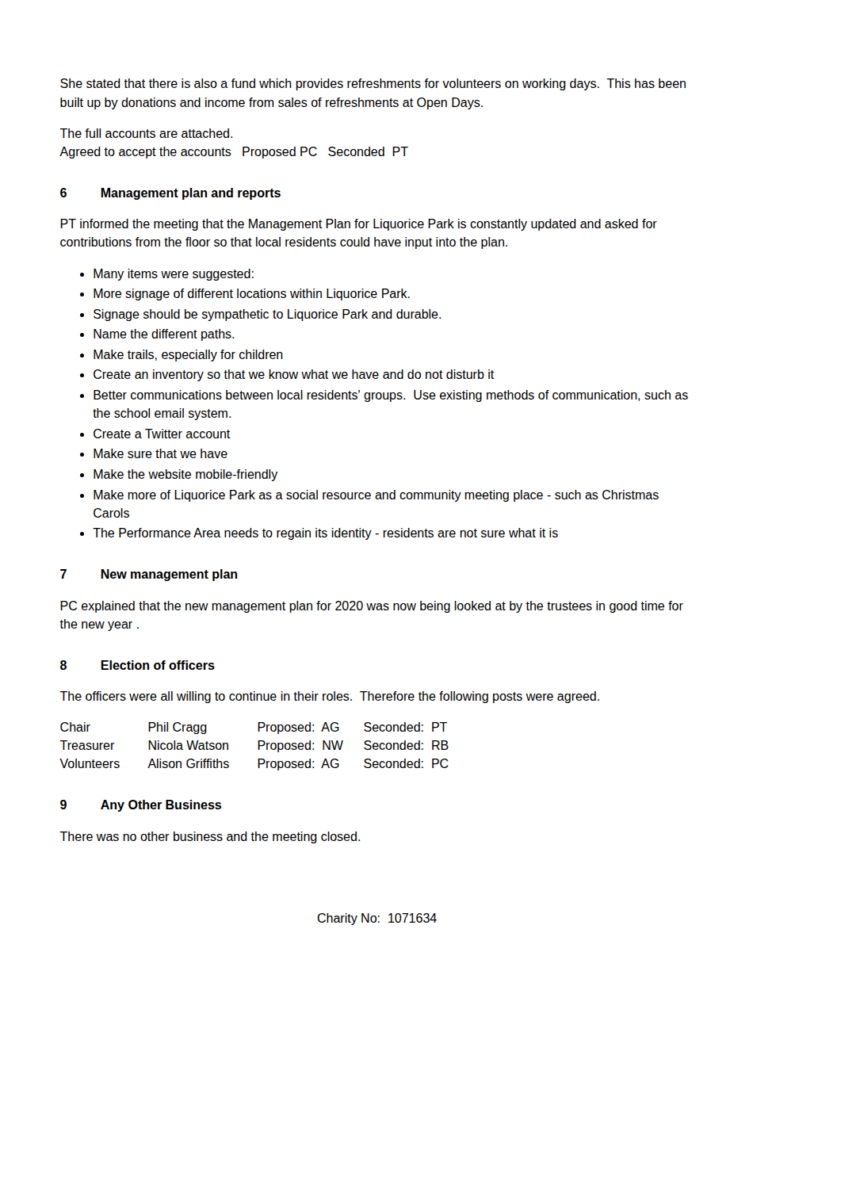She stated that there is also a fund which provides refreshments for volunteers on working days. This has been built up by donations and income from sales of refreshments at Open Days.
The full accounts are attached.
Agreed to accept the accounts Proposed PC Seconded PT
6 Management plan and reports
PT informed the meeting that the Management Plan for Liquorice Park is constantly updated and asked for contributions from the floor so that local residents could have input into the plan.
Many items were suggested:
More signage of different locations within Liquorice Park.
Signage should be sympathetic to Liquorice Park and durable.
Name the different paths.
Make trails, especially for children
Create an inventory so that we know what we have and do not disturb it
Better communications between local residents' groups. Use existing methods of communication, such as the school email system.
Create a Twitter account
Make sure that we have
Make the website mobile-friendly
Make more of Liquorice Park as a social resource and community meeting place - such as Christmas Carols
The Performance Area needs to regain its identity - residents are not sure what it is
7 New management plan
PC explained that the new management plan for 2020 was now being looked at by the trustees in good time for the new year .
8 Election of officers
The officers were all willing to continue in their roles. Therefore the following posts were agreed.
| Chair | Phil Cragg | Proposed: AG | Seconded: PT |
| Treasurer | Nicola Watson | Proposed: NW | Seconded: RB |
| Volunteers | Alison Griffiths | Proposed: AG | Seconded: PC |
9 Any Other Business
There was no other business and the meeting closed.
Charity No: 1071634